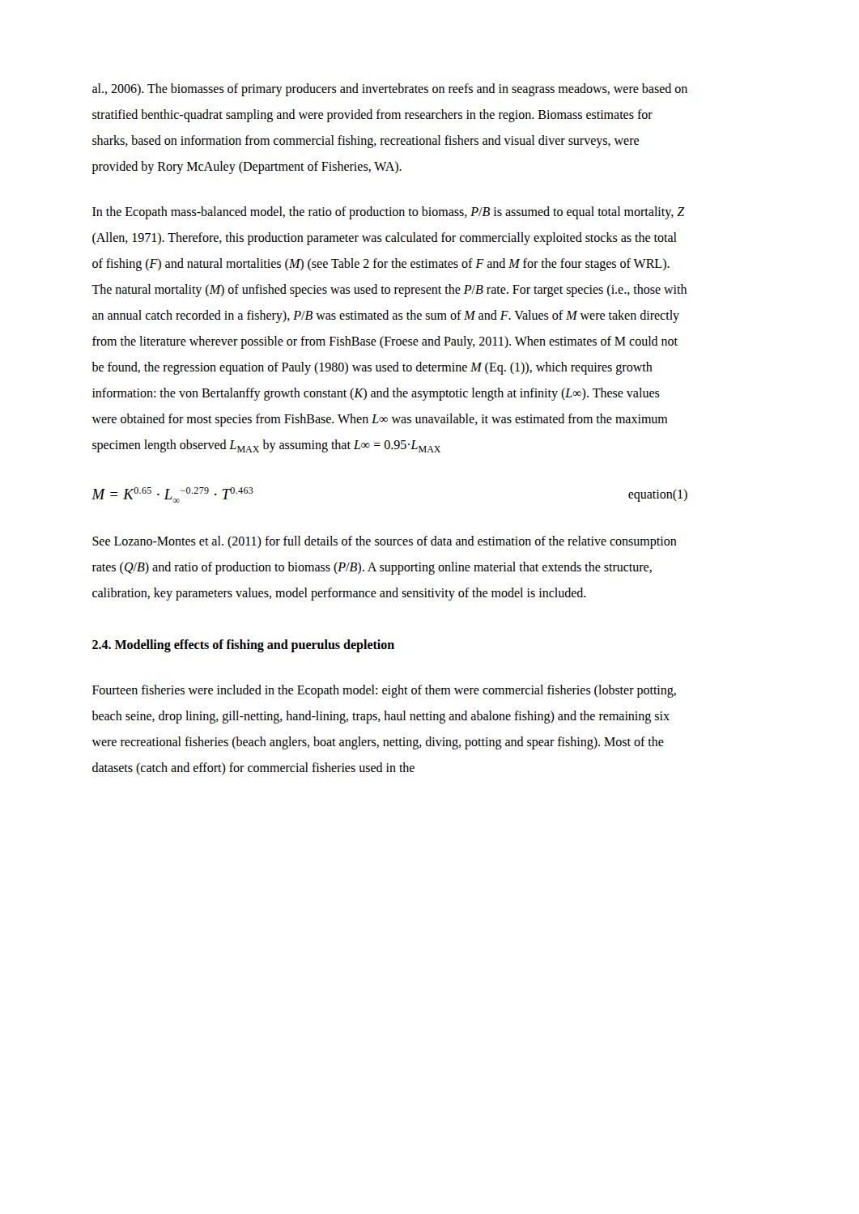al., 2006). The biomasses of primary producers and invertebrates on reefs and in seagrass meadows, were based on stratified benthic-quadrat sampling and were provided from researchers in the region. Biomass estimates for sharks, based on information from commercial fishing, recreational fishers and visual diver surveys, were provided by Rory McAuley (Department of Fisheries, WA).
In the Ecopath mass-balanced model, the ratio of production to biomass, P/B is assumed to equal total mortality, Z (Allen, 1971). Therefore, this production parameter was calculated for commercially exploited stocks as the total of fishing (F) and natural mortalities (M) (see Table 2 for the estimates of F and M for the four stages of WRL). The natural mortality (M) of unfished species was used to represent the P/B rate. For target species (i.e., those with an annual catch recorded in a fishery), P/B was estimated as the sum of M and F. Values of M were taken directly from the literature wherever possible or from FishBase (Froese and Pauly, 2011). When estimates of M could not be found, the regression equation of Pauly (1980) was used to determine M (Eq. (1)), which requires growth information: the von Bertalanffy growth constant (K) and the asymptotic length at infinity (L∞). These values were obtained for most species from FishBase. When L∞ was unavailable, it was estimated from the maximum specimen length observed LMAX by assuming that L∞ = 0.95·LMAX
M = K0.65 · L∞−0.279 · T0.463 equation(1)
See Lozano-Montes et al. (2011) for full details of the sources of data and estimation of the relative consumption rates (Q/B) and ratio of production to biomass (P/B). A supporting online material that extends the structure, calibration, key parameters values, model performance and sensitivity of the model is included.
2.4. Modelling effects of fishing and puerulus depletion
Fourteen fisheries were included in the Ecopath model: eight of them were commercial fisheries (lobster potting, beach seine, drop lining, gill-netting, hand-lining, traps, haul netting and abalone fishing) and the remaining six were recreational fisheries (beach anglers, boat anglers, netting, diving, potting and spear fishing). Most of the datasets (catch and effort) for commercial fisheries used in the